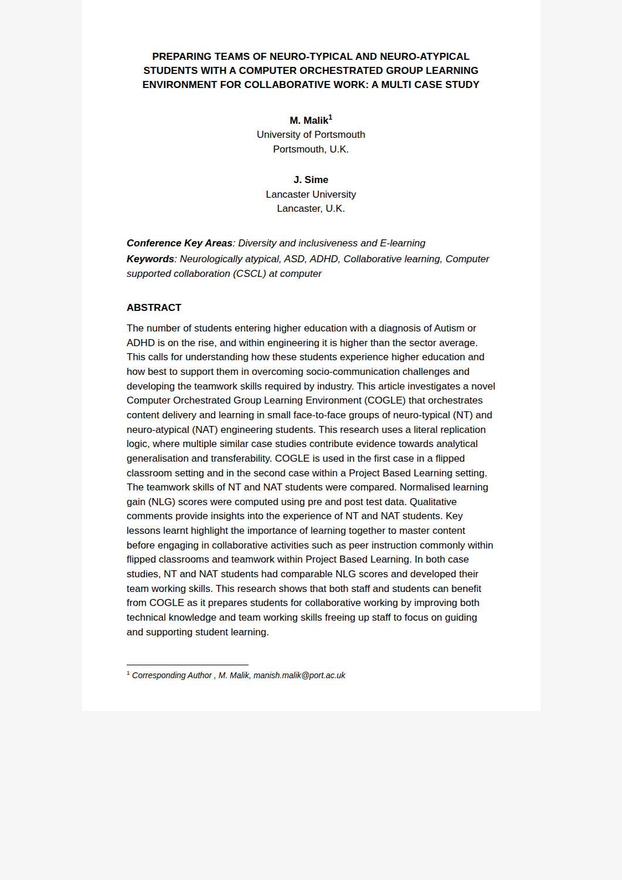Preparing Teams of Neuro-typical and Neuro-atypical Students with a Computer Orchestrated Group Learning Environment for Collaborative Work: A Multi Case Study
M. Malik1
University of Portsmouth
Portsmouth, U.K.
J. Sime
Lancaster University
Lancaster, U.K.
Conference Key Areas: Diversity and inclusiveness and E-learning
Keywords: Neurologically atypical, ASD, ADHD, Collaborative learning, Computer supported collaboration (CSCL) at computer
Abstract
The number of students entering higher education with a diagnosis of Autism or ADHD is on the rise, and within engineering it is higher than the sector average. This calls for understanding how these students experience higher education and how best to support them in overcoming socio-communication challenges and developing the teamwork skills required by industry. This article investigates a novel Computer Orchestrated Group Learning Environment (COGLE) that orchestrates content delivery and learning in small face-to-face groups of neuro-typical (NT) and neuro-atypical (NAT) engineering students. This research uses a literal replication logic, where multiple similar case studies contribute evidence towards analytical generalisation and transferability. COGLE is used in the first case in a flipped classroom setting and in the second case within a Project Based Learning setting. The teamwork skills of NT and NAT students were compared. Normalised learning gain (NLG) scores were computed using pre and post test data. Qualitative comments provide insights into the experience of NT and NAT students. Key lessons learnt highlight the importance of learning together to master content before engaging in collaborative activities such as peer instruction commonly within flipped classrooms and teamwork within Project Based Learning. In both case studies, NT and NAT students had comparable NLG scores and developed their team working skills. This research shows that both staff and students can benefit from COGLE as it prepares students for collaborative working by improving both technical knowledge and team working skills freeing up staff to focus on guiding and supporting student learning.
1 Corresponding Author , M. Malik, manish.malik@port.ac.uk